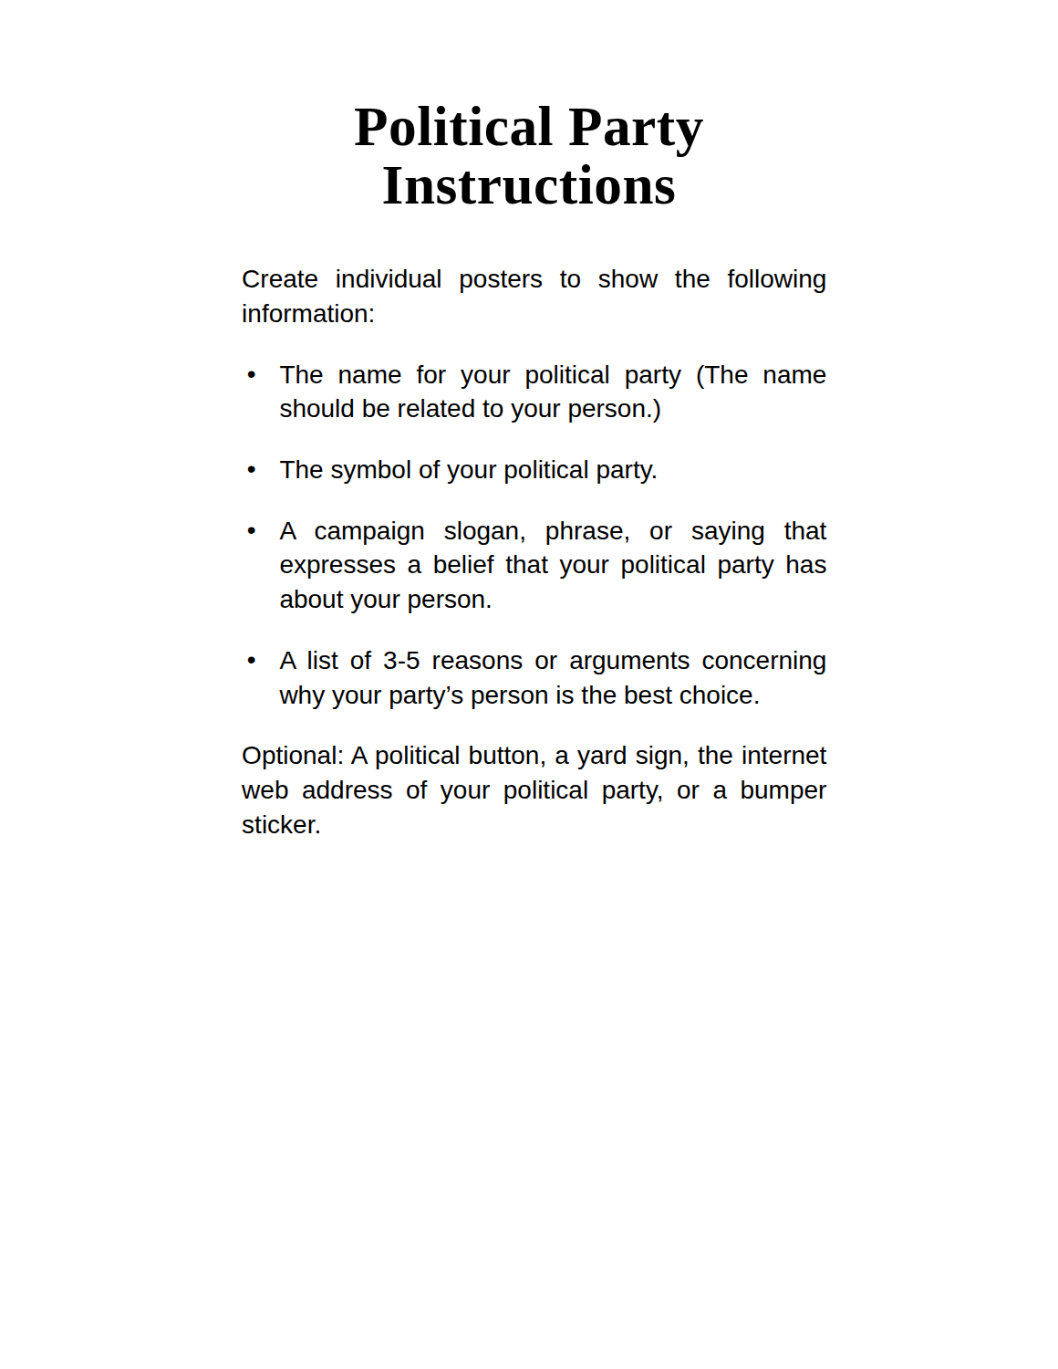Political Party
Instructions
Create individual posters to show the following information:
The name for your political party (The name should be related to your person.)
The symbol of your political party.
A campaign slogan, phrase, or saying that expresses a belief that your political party has about your person.
A list of 3-5 reasons or arguments concerning why your party’s person is the best choice.
Optional: A political button, a yard sign, the internet web address of your political party, or a bumper sticker.